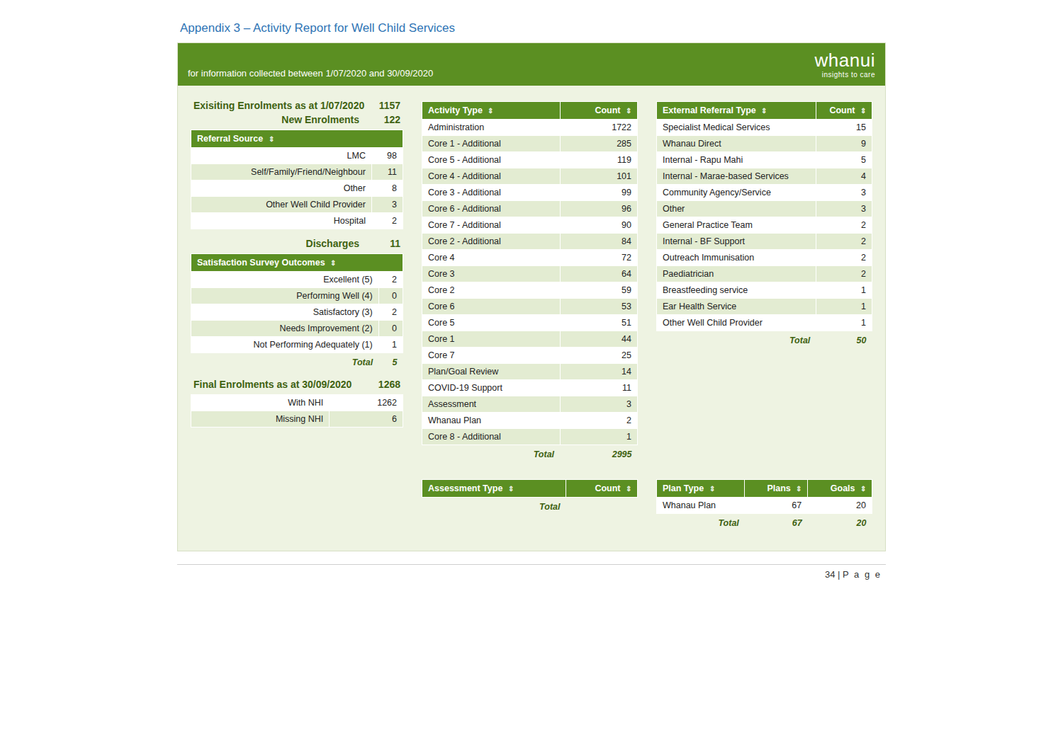Appendix 3 – Activity Report for Well Child Services
for information collected between 1/07/2020 and 30/09/2020
whanui
insights to care
Exisiting Enrolments as at 1/07/2020 1157
New Enrolments 122
| Referral Source ⇕ |
| --- |
| LMC | 98 |
| Self/Family/Friend/Neighbour | 11 |
| Other | 8 |
| Other Well Child Provider | 3 |
| Hospital | 2 |
Discharges 11
| Satisfaction Survey Outcomes ⇕ |
| --- |
| Excellent (5) | 2 |
| Performing Well (4) | 0 |
| Satisfactory (3) | 2 |
| Needs Improvement (2) | 0 |
| Not Performing Adequately (1) | 1 |
| Total | 5 |
Final Enrolments as at 30/09/2020 1268
| With NHI | 1262 |
| Missing NHI | 6 |
| Activity Type ⇕ | Count ⇕ |
| --- | --- |
| Administration | 1722 |
| Core 1 - Additional | 285 |
| Core 5 - Additional | 119 |
| Core 4 - Additional | 101 |
| Core 3 - Additional | 99 |
| Core 6 - Additional | 96 |
| Core 7 - Additional | 90 |
| Core 2 - Additional | 84 |
| Core 4 | 72 |
| Core 3 | 64 |
| Core 2 | 59 |
| Core 6 | 53 |
| Core 5 | 51 |
| Core 1 | 44 |
| Core 7 | 25 |
| Plan/Goal Review | 14 |
| COVID-19 Support | 11 |
| Assessment | 3 |
| Whanau Plan | 2 |
| Core 8 - Additional | 1 |
| Total | 2995 |
| External Referral Type ⇕ | Count ⇕ |
| --- | --- |
| Specialist Medical Services | 15 |
| Whanau Direct | 9 |
| Internal - Rapu Mahi | 5 |
| Internal - Marae-based Services | 4 |
| Community Agency/Service | 3 |
| Other | 3 |
| General Practice Team | 2 |
| Internal - BF Support | 2 |
| Outreach Immunisation | 2 |
| Paediatrician | 2 |
| Breastfeeding service | 1 |
| Ear Health Service | 1 |
| Other Well Child Provider | 1 |
| Total | 50 |
| Assessment Type ⇕ | Count ⇕ |
| --- | --- |
| Total | |
| Plan Type ⇕ | Plans ⇕ | Goals ⇕ |
| --- | --- | --- |
| Whanau Plan | 67 | 20 |
| Total | 67 | 20 |
34 | P a g e